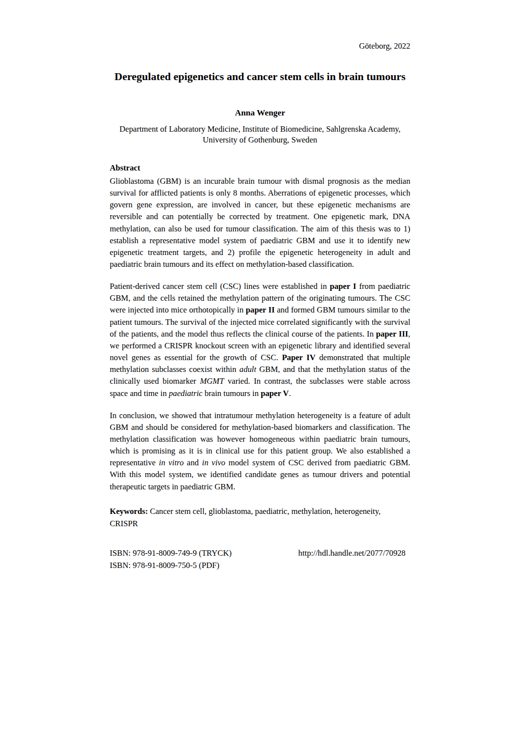Göteborg, 2022
Deregulated epigenetics and cancer stem cells in brain tumours
Anna Wenger
Department of Laboratory Medicine, Institute of Biomedicine, Sahlgrenska Academy,
University of Gothenburg, Sweden
Abstract
Glioblastoma (GBM) is an incurable brain tumour with dismal prognosis as the median survival for afflicted patients is only 8 months. Aberrations of epigenetic processes, which govern gene expression, are involved in cancer, but these epigenetic mechanisms are reversible and can potentially be corrected by treatment. One epigenetic mark, DNA methylation, can also be used for tumour classification. The aim of this thesis was to 1) establish a representative model system of paediatric GBM and use it to identify new epigenetic treatment targets, and 2) profile the epigenetic heterogeneity in adult and paediatric brain tumours and its effect on methylation-based classification.
Patient-derived cancer stem cell (CSC) lines were established in paper I from paediatric GBM, and the cells retained the methylation pattern of the originating tumours. The CSC were injected into mice orthotopically in paper II and formed GBM tumours similar to the patient tumours. The survival of the injected mice correlated significantly with the survival of the patients, and the model thus reflects the clinical course of the patients. In paper III, we performed a CRISPR knockout screen with an epigenetic library and identified several novel genes as essential for the growth of CSC. Paper IV demonstrated that multiple methylation subclasses coexist within adult GBM, and that the methylation status of the clinically used biomarker MGMT varied. In contrast, the subclasses were stable across space and time in paediatric brain tumours in paper V.
In conclusion, we showed that intratumour methylation heterogeneity is a feature of adult GBM and should be considered for methylation-based biomarkers and classification. The methylation classification was however homogeneous within paediatric brain tumours, which is promising as it is in clinical use for this patient group. We also established a representative in vitro and in vivo model system of CSC derived from paediatric GBM. With this model system, we identified candidate genes as tumour drivers and potential therapeutic targets in paediatric GBM.
Keywords: Cancer stem cell, glioblastoma, paediatric, methylation, heterogeneity, CRISPR
ISBN: 978-91-8009-749-9 (TRYCK)
ISBN: 978-91-8009-750-5 (PDF)
http://hdl.handle.net/2077/70928